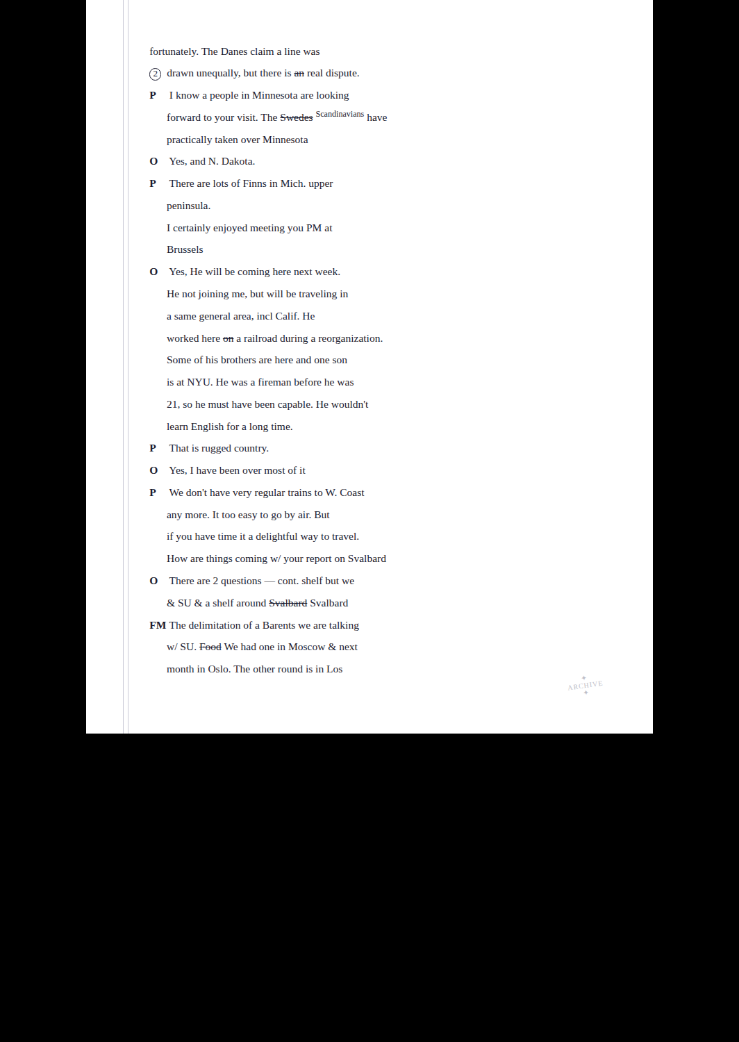fortunately. The Danes claim a line was 2 drawn unequally, but there is an real dispute. P I know a people in Minnesota are looking forward to your visit. The Swedes Scandinavians have practically taken over Minnesota O Yes, and N. Dakota. P There are lots of Finns in Mich. upper peninsula. I certainly enjoyed meeting you PM at Brussels O Yes, He will be coming here next week. He not joining me, but will be traveling in a same general area, incl Calif. He worked here on a railroad during a reorganization. Some of his brothers are here and one son is at NYU. He was a fireman before he was 21, so he must have been capable. He wouldn't learn English for a long time. P That is rugged country. O Yes, I have been over most of it P We don't have very regular trains to W. Coast any more. It too easy to go by air. But if you have time it a delightful way to travel. How are things coming w/ your report on Svalbard O There are 2 questions — cont. shelf but we & SU & a shelf around Svalbard Svalbard FM The delimitation of a Barents we are talking w/ SU. Food We had one in Moscow & next month in Oslo. The other round is in Los
✦ ARCHIVE ✦